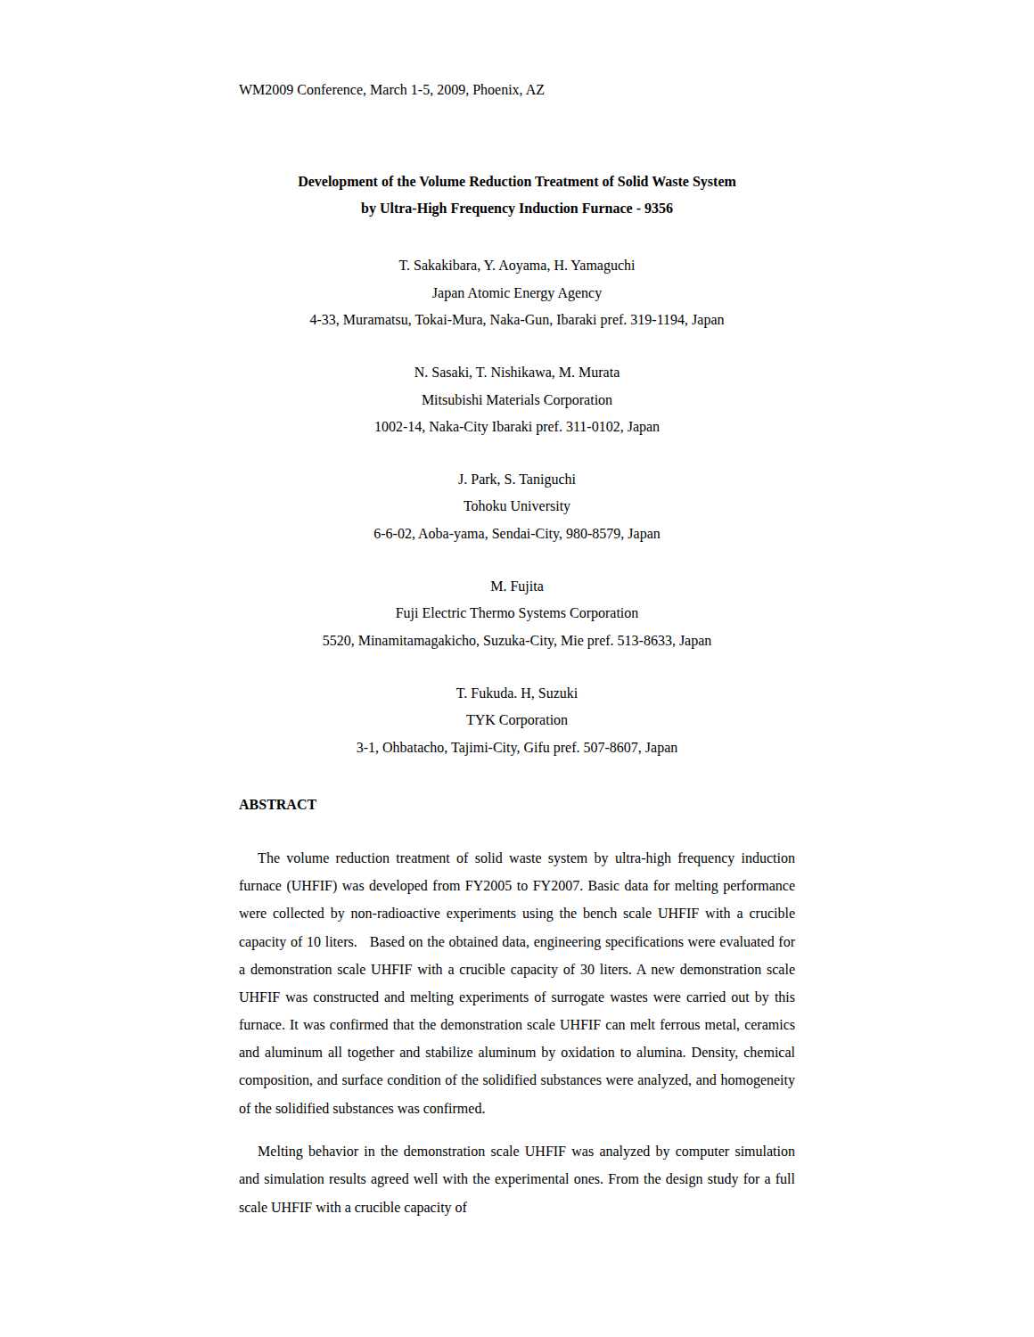WM2009 Conference, March 1-5, 2009, Phoenix, AZ
Development of the Volume Reduction Treatment of Solid Waste System
by Ultra-High Frequency Induction Furnace - 9356
T. Sakakibara, Y. Aoyama, H. Yamaguchi
Japan Atomic Energy Agency
4-33, Muramatsu, Tokai-Mura, Naka-Gun, Ibaraki pref. 319-1194, Japan
N. Sasaki, T. Nishikawa, M. Murata
Mitsubishi Materials Corporation
1002-14, Naka-City Ibaraki pref. 311-0102, Japan
J. Park, S. Taniguchi
Tohoku University
6-6-02, Aoba-yama, Sendai-City, 980-8579, Japan
M. Fujita
Fuji Electric Thermo Systems Corporation
5520, Minamitamagakicho, Suzuka-City, Mie pref. 513-8633, Japan
T. Fukuda. H, Suzuki
TYK Corporation
3-1, Ohbatacho, Tajimi-City, Gifu pref. 507-8607, Japan
ABSTRACT
The volume reduction treatment of solid waste system by ultra-high frequency induction furnace (UHFIF) was developed from FY2005 to FY2007. Basic data for melting performance were collected by non-radioactive experiments using the bench scale UHFIF with a crucible capacity of 10 liters. Based on the obtained data, engineering specifications were evaluated for a demonstration scale UHFIF with a crucible capacity of 30 liters. A new demonstration scale UHFIF was constructed and melting experiments of surrogate wastes were carried out by this furnace. It was confirmed that the demonstration scale UHFIF can melt ferrous metal, ceramics and aluminum all together and stabilize aluminum by oxidation to alumina. Density, chemical composition, and surface condition of the solidified substances were analyzed, and homogeneity of the solidified substances was confirmed.
Melting behavior in the demonstration scale UHFIF was analyzed by computer simulation and simulation results agreed well with the experimental ones. From the design study for a full scale UHFIF with a crucible capacity of